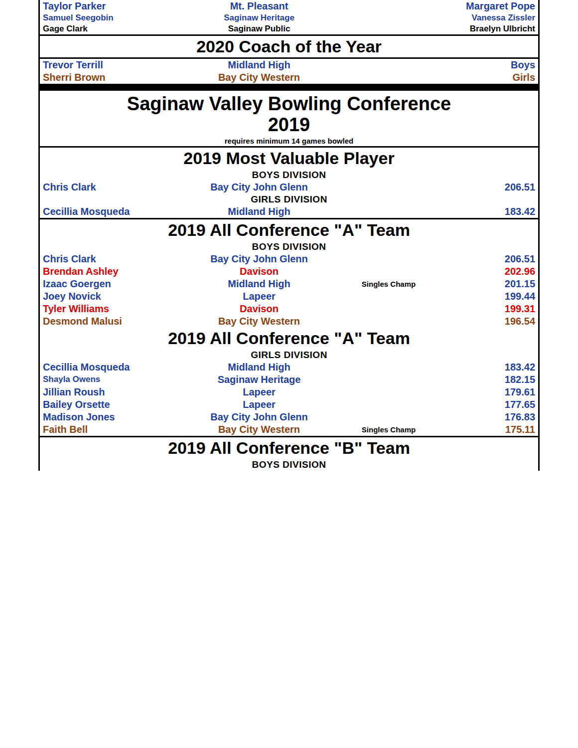| Taylor Parker | Mt. Pleasant | Margaret Pope |
| Samuel Seegobin | Saginaw Heritage | Vanessa Zissler |
| Gage Clark | Saginaw Public | Braelyn Ulbricht |
| 2020 Coach of the Year |
| Trevor Terrill | Midland High | Boys |
| Sherri Brown | Bay City Western | Girls |
| Saginaw Valley Bowling Conference 2019 |
| requires minimum 14 games bowled |
| 2019 Most Valuable Player |
| BOYS DIVISION |
| Chris Clark | Bay City John Glenn | | 206.51 |
| GIRLS DIVISION |
| Cecillia Mosqueda | Midland High | | 183.42 |
| 2019 All Conference "A" Team |
| BOYS DIVISION |
| Chris Clark | Bay City John Glenn | | 206.51 |
| Brendan Ashley | Davison | | 202.96 |
| Izaac Goergen | Midland High | Singles Champ | 201.15 |
| Joey Novick | Lapeer | | 199.44 |
| Tyler Williams | Davison | | 199.31 |
| Desmond Malusi | Bay City Western | | 196.54 |
| 2019 All Conference "A" Team |
| GIRLS DIVISION |
| Cecillia Mosqueda | Midland High | | 183.42 |
| Shayla Owens | Saginaw Heritage | | 182.15 |
| Jillian Roush | Lapeer | | 179.61 |
| Bailey Orsette | Lapeer | | 177.65 |
| Madison Jones | Bay City John Glenn | | 176.83 |
| Faith Bell | Bay City Western | Singles Champ | 175.11 |
| 2019 All Conference "B" Team |
| BOYS DIVISION |